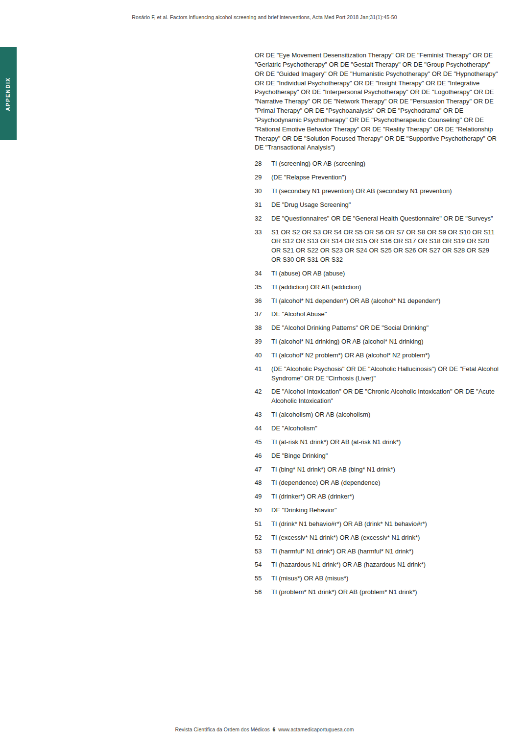Rosário F, et al. Factors influencing alcohol screening and brief interventions, Acta Med Port 2018 Jan;31(1):45-50
APPENDIX
OR DE "Eye Movement Desensitization Therapy" OR DE "Feminist Therapy" OR DE "Geriatric Psychotherapy" OR DE "Gestalt Therapy" OR DE "Group Psychotherapy" OR DE "Guided Imagery" OR DE "Humanistic Psychotherapy" OR DE "Hypnotherapy" OR DE "Individual Psychotherapy" OR DE "Insight Therapy" OR DE "Integrative Psychotherapy" OR DE "Interpersonal Psychotherapy" OR DE "Logotherapy" OR DE "Narrative Therapy" OR DE "Network Therapy" OR DE "Persuasion Therapy" OR DE "Primal Therapy" OR DE "Psychoanalysis" OR DE "Psychodrama" OR DE "Psychodynamic Psychotherapy" OR DE "Psychotherapeutic Counseling" OR DE "Rational Emotive Behavior Therapy" OR DE "Reality Therapy" OR DE "Relationship Therapy" OR DE "Solution Focused Therapy" OR DE "Supportive Psychotherapy" OR DE "Transactional Analysis")
28 TI (screening) OR AB (screening)
29(DE "Relapse Prevention")
30 TI (secondary N1 prevention) OR AB (secondary N1 prevention)
31 DE "Drug Usage Screening"
32 DE "Questionnaires" OR DE "General Health Questionnaire" OR DE "Surveys"
33 S1 OR S2 OR S3 OR S4 OR S5 OR S6 OR S7 OR S8 OR S9 OR S10 OR S11 OR S12 OR S13 OR S14 OR S15 OR S16 OR S17 OR S18 OR S19 OR S20 OR S21 OR S22 OR S23 OR S24 OR S25 OR S26 OR S27 OR S28 OR S29 OR S30 OR S31 OR S32
34 TI (abuse) OR AB (abuse)
35 TI (addiction) OR AB (addiction)
36 TI (alcohol* N1 dependen*) OR AB (alcohol* N1 dependen*)
37 DE "Alcohol Abuse"
38 DE "Alcohol Drinking Patterns" OR DE "Social Drinking"
39 TI (alcohol* N1 drinking) OR AB (alcohol* N1 drinking)
40 TI (alcohol* N2 problem*) OR AB (alcohol* N2 problem*)
41(DE "Alcoholic Psychosis" OR DE "Alcoholic Hallucinosis") OR DE "Fetal Alcohol Syndrome" OR DE "Cirrhosis (Liver)"
42 DE "Alcohol Intoxication" OR DE "Chronic Alcoholic Intoxication" OR DE "Acute Alcoholic Intoxication"
43 TI (alcoholism) OR AB (alcoholism)
44 DE "Alcoholism"
45 TI (at-risk N1 drink*) OR AB (at-risk N1 drink*)
46 DE "Binge Drinking"
47 TI (bing* N1 drink*) OR AB (bing* N1 drink*)
48 TI (dependence) OR AB (dependence)
49 TI (drinker*) OR AB (drinker*)
50 DE "Drinking Behavior"
51 TI (drink* N1 behavio#r*) OR AB (drink* N1 behavio#r*)
52 TI (excessiv* N1 drink*) OR AB (excessiv* N1 drink*)
53 TI (harmful* N1 drink*) OR AB (harmful* N1 drink*)
54 TI (hazardous N1 drink*) OR AB (hazardous N1 drink*)
55 TI (misus*) OR AB (misus*)
56 TI (problem* N1 drink*) OR AB (problem* N1 drink*)
Revista Científica da Ordem dos Médicos 6 www.actamedicaportuguesa.com